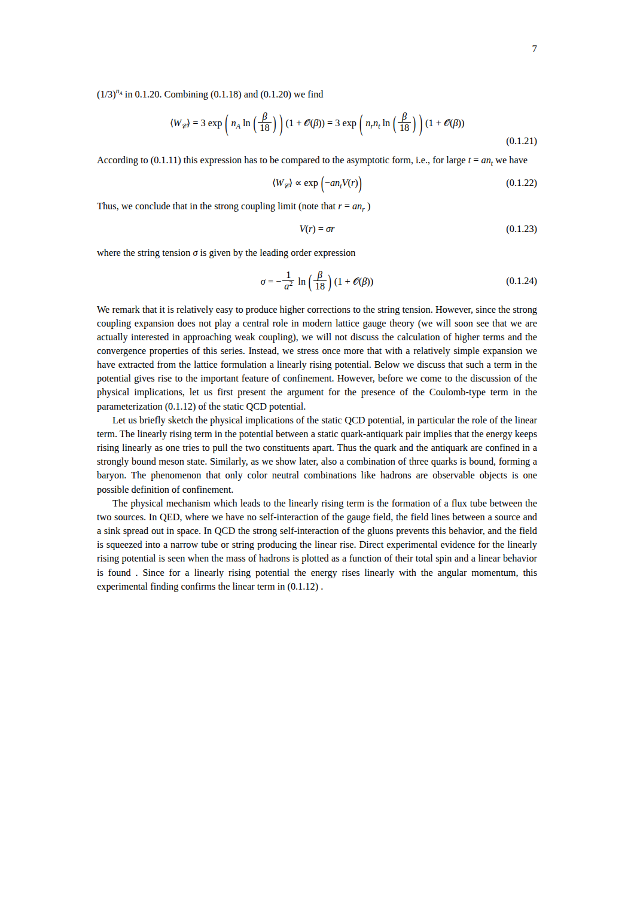7
(1/3)nA in 0.1.20. Combining (0.1.18) and (0.1.20) we find
⟨W𝒞⟩ = 3 exp ( nA ln (β 18) ) (1 + 𝒪(β)) = 3 exp ( nrnt ln (β 18) ) (1 + 𝒪(β))
(0.1.21)
According to (0.1.11) this expression has to be compared to the asymptotic form, i.e., for large t = ant we have
⟨W𝒞⟩ ∝ exp (−antV(r)) (0.1.22)
Thus, we conclude that in the strong coupling limit (note that r = anr )
V(r) = σr (0.1.23)
where the string tension σ is given by the leading order expression
σ = −1 a2 ln (β 18) (1 + 𝒪(β)) (0.1.24)
We remark that it is relatively easy to produce higher corrections to the string tension. However, since the strong coupling expansion does not play a central role in modern lattice gauge theory (we will soon see that we are actually interested in approaching weak coupling), we will not discuss the calculation of higher terms and the convergence properties of this series. Instead, we stress once more that with a relatively simple expansion we have extracted from the lattice formulation a linearly rising potential. Below we discuss that such a term in the potential gives rise to the important feature of confinement. However, before we come to the discussion of the physical implications, let us first present the argument for the presence of the Coulomb-type term in the parameterization (0.1.12) of the static QCD potential.
Let us briefly sketch the physical implications of the static QCD potential, in particular the role of the linear term. The linearly rising term in the potential between a static quark-antiquark pair implies that the energy keeps rising linearly as one tries to pull the two constituents apart. Thus the quark and the antiquark are confined in a strongly bound meson state. Similarly, as we show later, also a combination of three quarks is bound, forming a baryon. The phenomenon that only color neutral combinations like hadrons are observable objects is one possible definition of confinement.
The physical mechanism which leads to the linearly rising term is the formation of a flux tube between the two sources. In QED, where we have no self-interaction of the gauge field, the field lines between a source and a sink spread out in space. In QCD the strong self-interaction of the gluons prevents this behavior, and the field is squeezed into a narrow tube or string producing the linear rise. Direct experimental evidence for the linearly rising potential is seen when the mass of hadrons is plotted as a function of their total spin and a linear behavior is found . Since for a linearly rising potential the energy rises linearly with the angular momentum, this experimental finding confirms the linear term in (0.1.12) .